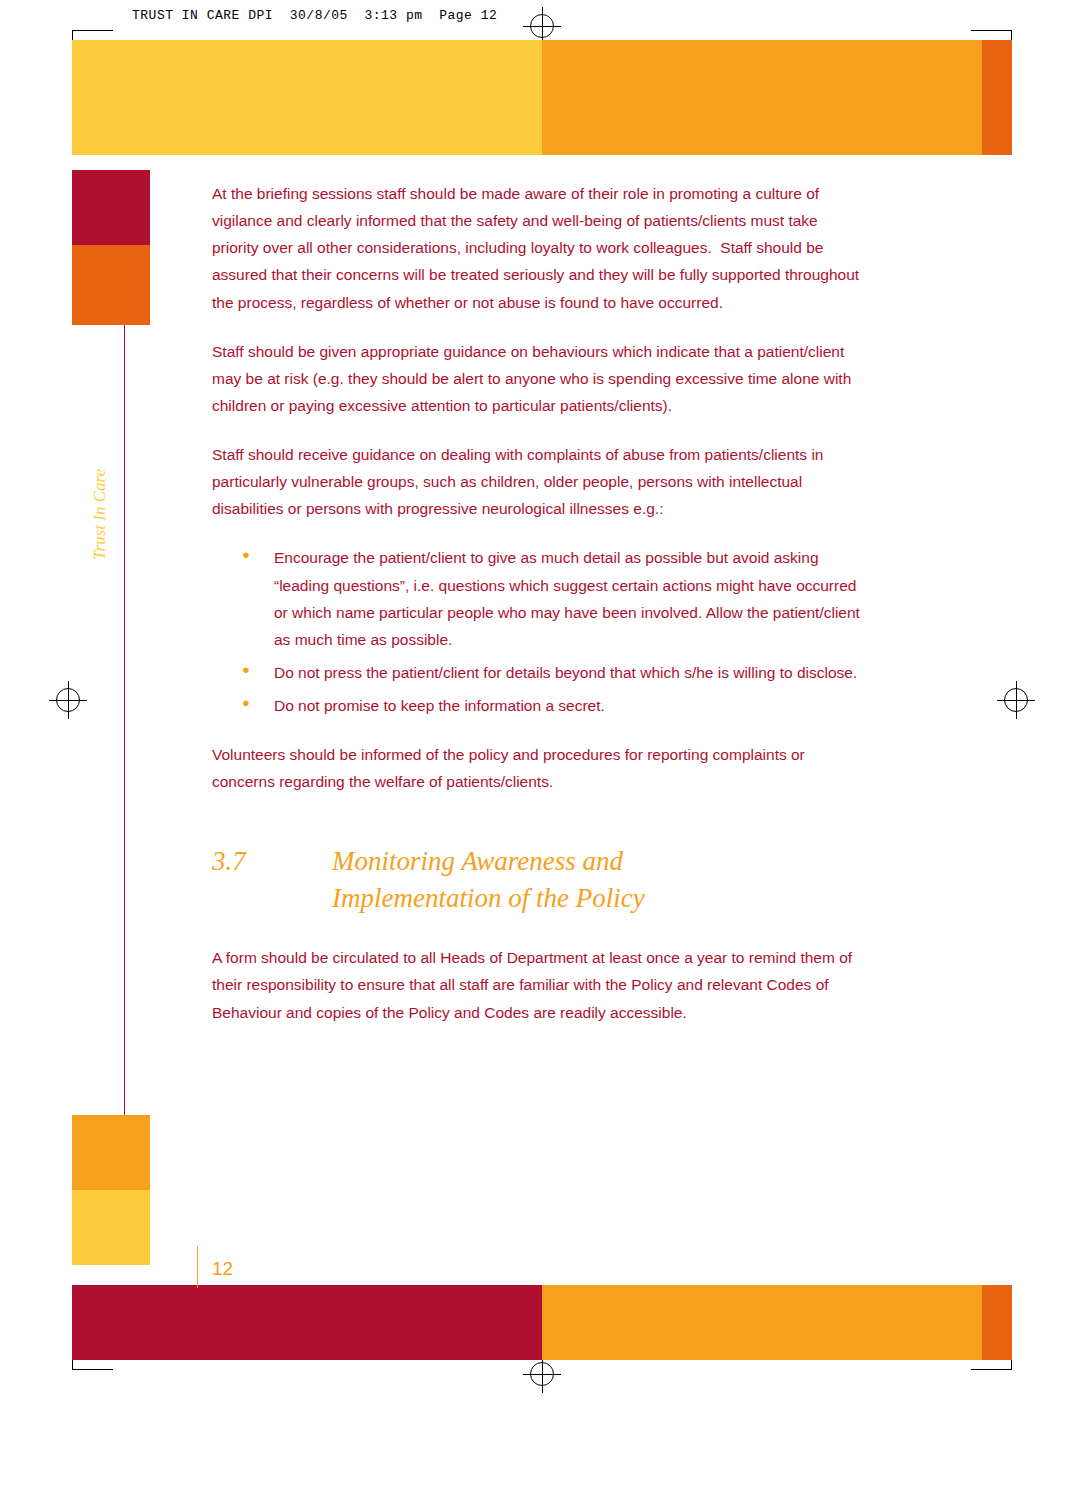TRUST IN CARE DPI 30/8/05 3:13 pm Page 12
Trust In Care
At the briefing sessions staff should be made aware of their role in promoting a culture of vigilance and clearly informed that the safety and well-being of patients/clients must take priority over all other considerations, including loyalty to work colleagues. Staff should be assured that their concerns will be treated seriously and they will be fully supported throughout the process, regardless of whether or not abuse is found to have occurred.
Staff should be given appropriate guidance on behaviours which indicate that a patient/client may be at risk (e.g. they should be alert to anyone who is spending excessive time alone with children or paying excessive attention to particular patients/clients).
Staff should receive guidance on dealing with complaints of abuse from patients/clients in particularly vulnerable groups, such as children, older people, persons with intellectual disabilities or persons with progressive neurological illnesses e.g.:
Encourage the patient/client to give as much detail as possible but avoid asking “leading questions”, i.e. questions which suggest certain actions might have occurred or which name particular people who may have been involved. Allow the patient/client as much time as possible.
Do not press the patient/client for details beyond that which s/he is willing to disclose.
Do not promise to keep the information a secret.
Volunteers should be informed of the policy and procedures for reporting complaints or concerns regarding the welfare of patients/clients.
3.7 Monitoring Awareness and
Implementation of the Policy
A form should be circulated to all Heads of Department at least once a year to remind them of their responsibility to ensure that all staff are familiar with the Policy and relevant Codes of Behaviour and copies of the Policy and Codes are readily accessible.
12